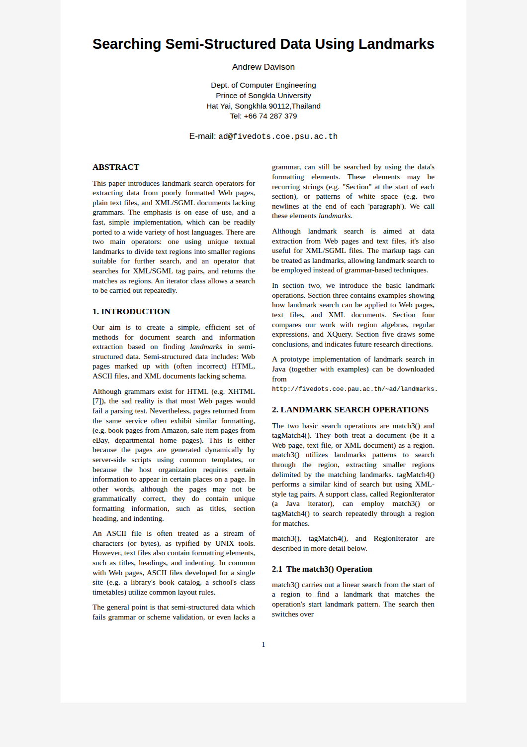Searching Semi-Structured Data Using Landmarks
Andrew Davison
Dept. of Computer Engineering
Prince of Songkla University
Hat Yai, Songkhla 90112,Thailand
Tel: +66 74 287 379
E-mail: ad@fivedots.coe.psu.ac.th
ABSTRACT
This paper introduces landmark search operators for extracting data from poorly formatted Web pages, plain text files, and XML/SGML documents lacking grammars. The emphasis is on ease of use, and a fast, simple implementation, which can be readily ported to a wide variety of host languages. There are two main operators: one using unique textual landmarks to divide text regions into smaller regions suitable for further search, and an operator that searches for XML/SGML tag pairs, and returns the matches as regions. An iterator class allows a search to be carried out repeatedly.
1. INTRODUCTION
Our aim is to create a simple, efficient set of methods for document search and information extraction based on finding landmarks in semi-structured data. Semi-structured data includes: Web pages marked up with (often incorrect) HTML, ASCII files, and XML documents lacking schema.
Although grammars exist for HTML (e.g. XHTML [7]), the sad reality is that most Web pages would fail a parsing test. Nevertheless, pages returned from the same service often exhibit similar formatting, (e.g. book pages from Amazon, sale item pages from eBay, departmental home pages). This is either because the pages are generated dynamically by server-side scripts using common templates, or because the host organization requires certain information to appear in certain places on a page. In other words, although the pages may not be grammatically correct, they do contain unique formatting information, such as titles, section heading, and indenting.
An ASCII file is often treated as a stream of characters (or bytes), as typified by UNIX tools. However, text files also contain formatting elements, such as titles, headings, and indenting. In common with Web pages, ASCII files developed for a single site (e.g. a library's book catalog, a school's class timetables) utilize common layout rules.
The general point is that semi-structured data which fails grammar or scheme validation, or even lacks a grammar, can still be searched by using the data's formatting elements. These elements may be recurring strings (e.g. "Section" at the start of each section), or patterns of white space (e.g. two newlines at the end of each 'paragraph'). We call these elements landmarks.
Although landmark search is aimed at data extraction from Web pages and text files, it's also useful for XML/SGML files. The markup tags can be treated as landmarks, allowing landmark search to be employed instead of grammar-based techniques.
In section two, we introduce the basic landmark operations. Section three contains examples showing how landmark search can be applied to Web pages, text files, and XML documents. Section four compares our work with region algebras, regular expressions, and XQuery. Section five draws some conclusions, and indicates future research directions.
A prototype implementation of landmark search in Java (together with examples) can be downloaded from http://fivedots.coe.pau.ac.th/~ad/landmarks.
2. LANDMARK SEARCH OPERATIONS
The two basic search operations are match3() and tagMatch4(). They both treat a document (be it a Web page, text file, or XML document) as a region. match3() utilizes landmarks patterns to search through the region, extracting smaller regions delimited by the matching landmarks. tagMatch4() performs a similar kind of search but using XML-style tag pairs. A support class, called RegionIterator (a Java iterator), can employ match3() or tagMatch4() to search repeatedly through a region for matches.
match3(), tagMatch4(), and RegionIterator are described in more detail below.
2.1 The match3() Operation
match3() carries out a linear search from the start of a region to find a landmark that matches the operation's start landmark pattern. The search then switches over
1